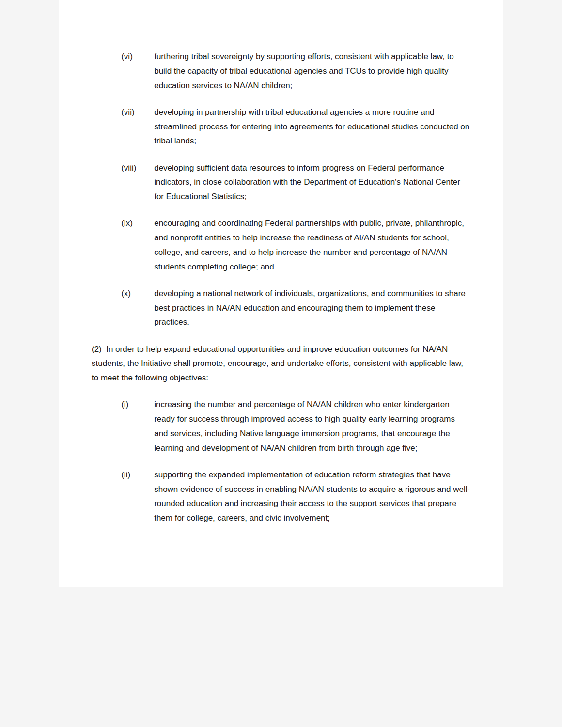(vi) furthering tribal sovereignty by supporting efforts, consistent with applicable law, to build the capacity of tribal educational agencies and TCUs to provide high quality education services to NA/AN children;
(vii) developing in partnership with tribal educational agencies a more routine and streamlined process for entering into agreements for educational studies conducted on tribal lands;
(viii) developing sufficient data resources to inform progress on Federal performance indicators, in close collaboration with the Department of Education's National Center for Educational Statistics;
(ix) encouraging and coordinating Federal partnerships with public, private, philanthropic, and nonprofit entities to help increase the readiness of AI/AN students for school, college, and careers, and to help increase the number and percentage of NA/AN students completing college; and
(x) developing a national network of individuals, organizations, and communities to share best practices in NA/AN education and encouraging them to implement these practices.
(2) In order to help expand educational opportunities and improve education outcomes for NA/AN students, the Initiative shall promote, encourage, and undertake efforts, consistent with applicable law, to meet the following objectives:
(i) increasing the number and percentage of NA/AN children who enter kindergarten ready for success through improved access to high quality early learning programs and services, including Native language immersion programs, that encourage the learning and development of NA/AN children from birth through age five;
(ii) supporting the expanded implementation of education reform strategies that have shown evidence of success in enabling NA/AN students to acquire a rigorous and well-rounded education and increasing their access to the support services that prepare them for college, careers, and civic involvement;